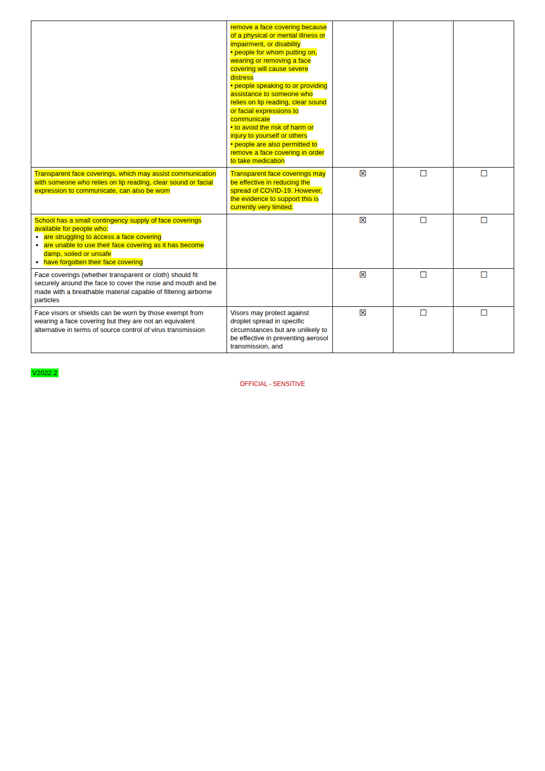| | remove a face covering because of a physical or mental illness or impairment, or disability • people for whom putting on, wearing or removing a face covering will cause severe distress • people speaking to or providing assistance to someone who relies on lip reading, clear sound or facial expressions to communicate • to avoid the risk of harm or injury to yourself or others • people are also permitted to remove a face covering in order to take medication | | | |
| Transparent face coverings, which may assist communication with someone who relies on lip reading, clear sound or facial expression to communicate, can also be worn | Transparent face coverings may be effective in reducing the spread of COVID-19. However, the evidence to support this is currently very limited. | ☒ | ☐ | ☐ |
| School has a small contingency supply of face coverings available for people who: are struggling to access a face covering are unable to use their face covering as it has become damp, soiled or unsafe have forgotten their face covering | | ☒ | ☐ | ☐ |
| Face coverings (whether transparent or cloth) should fit securely around the face to cover the nose and mouth and be made with a breathable material capable of filtering airborne particles | | ☒ | ☐ | ☐ |
| Face visors or shields can be worn by those exempt from wearing a face covering but they are not an equivalent alternative in terms of source control of virus transmission | Visors may protect against droplet spread in specific circumstances but are unlikely to be effective in preventing aerosol transmission, and | ☒ | ☐ | ☐ |
V2022.2
OFFICIAL - SENSITIVE